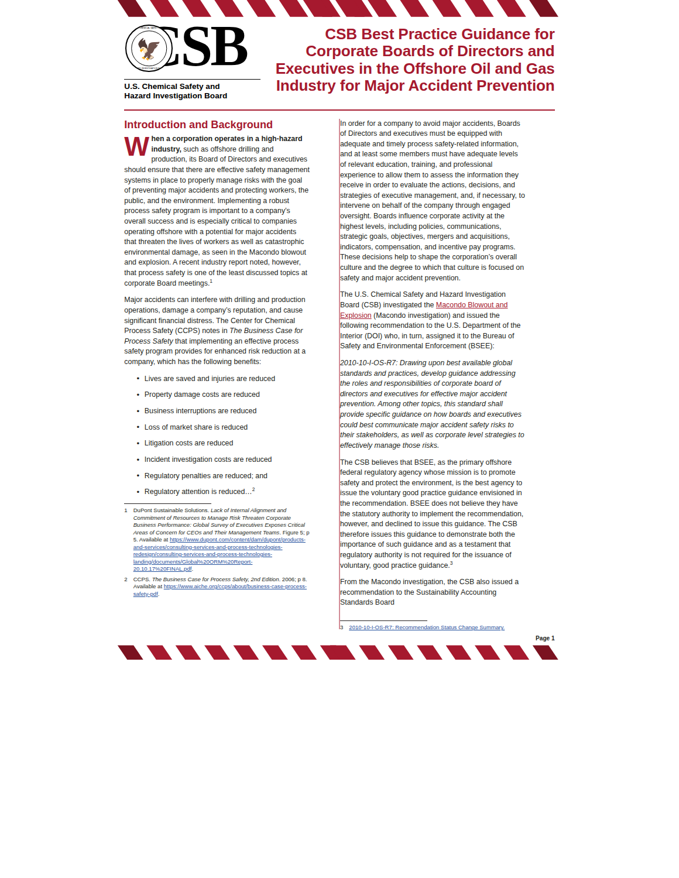CSB
U.S. CHEMICAL SAFETY AND
🦅
HAZARD INVESTIGATION BOARD
U.S. Chemical Safety and
Hazard Investigation Board
CSB Best Practice Guidance for Corporate Boards of Directors and Executives in the Offshore Oil and Gas Industry for Major Accident Prevention
Introduction and Background
When a corporation operates in a high-hazard industry, such as offshore drilling and production, its Board of Directors and executives should ensure that there are effective safety management systems in place to properly manage risks with the goal of preventing major accidents and protecting workers, the public, and the environment. Implementing a robust process safety program is important to a company’s overall success and is especially critical to companies operating offshore with a potential for major accidents that threaten the lives of workers as well as catastrophic environmental damage, as seen in the Macondo blowout and explosion. A recent industry report noted, however, that process safety is one of the least discussed topics at corporate Board meetings.1
Major accidents can interfere with drilling and production operations, damage a company’s reputation, and cause significant financial distress. The Center for Chemical Process Safety (CCPS) notes in The Business Case for Process Safety that implementing an effective process safety program provides for enhanced risk reduction at a company, which has the following benefits:
Lives are saved and injuries are reduced
Property damage costs are reduced
Business interruptions are reduced
Loss of market share is reduced
Litigation costs are reduced
Incident investigation costs are reduced
Regulatory penalties are reduced; and
Regulatory attention is reduced…2
1
DuPont Sustainable Solutions. Lack of Internal Alignment and Commitment of Resources to Manage Risk Threaten Corporate Business Performance: Global Survey of Executives Exposes Critical Areas of Concern for CEOs and Their Management Teams. Figure 5; p 5. Available at https://www.dupont.com/content/dam/dupont/products-and-services/consulting-services-and-process-technologies-redesign/consulting-services-and-process-technologies-landing/documents/Global%20ORM%20Report-20.10.17%20FINAL.pdf.
2
CCPS. The Business Case for Process Safety, 2nd Edition. 2006; p 8. Available at https://www.aiche.org/ccps/about/business-case-process-safety-pdf.
In order for a company to avoid major accidents, Boards of Directors and executives must be equipped with adequate and timely process safety-related information, and at least some members must have adequate levels of relevant education, training, and professional experience to allow them to assess the information they receive in order to evaluate the actions, decisions, and strategies of executive management, and, if necessary, to intervene on behalf of the company through engaged oversight. Boards influence corporate activity at the highest levels, including policies, communications, strategic goals, objectives, mergers and acquisitions, indicators, compensation, and incentive pay programs. These decisions help to shape the corporation’s overall culture and the degree to which that culture is focused on safety and major accident prevention.
The U.S. Chemical Safety and Hazard Investigation Board (CSB) investigated the Macondo Blowout and Explosion (Macondo investigation) and issued the following recommendation to the U.S. Department of the Interior (DOI) who, in turn, assigned it to the Bureau of Safety and Environmental Enforcement (BSEE):
2010-10-I-OS-R7: Drawing upon best available global standards and practices, develop guidance addressing the roles and responsibilities of corporate board of directors and executives for effective major accident prevention. Among other topics, this standard shall provide specific guidance on how boards and executives could best communicate major accident safety risks to their stakeholders, as well as corporate level strategies to effectively manage those risks.
The CSB believes that BSEE, as the primary offshore federal regulatory agency whose mission is to promote safety and protect the environment, is the best agency to issue the voluntary good practice guidance envisioned in the recommendation. BSEE does not believe they have the statutory authority to implement the recommendation, however, and declined to issue this guidance. The CSB therefore issues this guidance to demonstrate both the importance of such guidance and as a testament that regulatory authority is not required for the issuance of voluntary, good practice guidance.3
From the Macondo investigation, the CSB also issued a recommendation to the Sustainability Accounting Standards Board
3
2010-10-I-OS-R7: Recommendation Status Change Summary.
Page 1